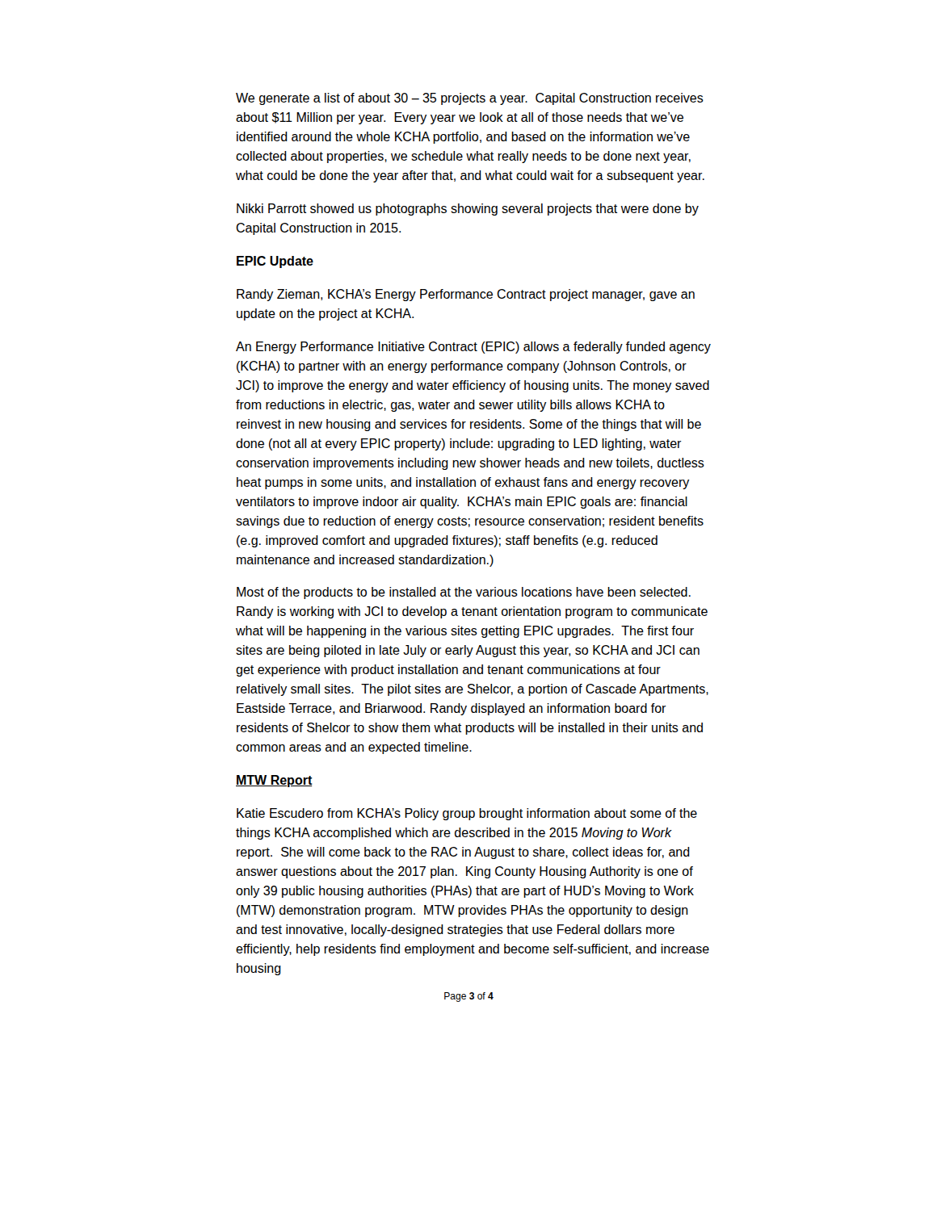We generate a list of about 30 – 35 projects a year. Capital Construction receives about $11 Million per year. Every year we look at all of those needs that we’ve identified around the whole KCHA portfolio, and based on the information we’ve collected about properties, we schedule what really needs to be done next year, what could be done the year after that, and what could wait for a subsequent year.
Nikki Parrott showed us photographs showing several projects that were done by Capital Construction in 2015.
EPIC Update
Randy Zieman, KCHA’s Energy Performance Contract project manager, gave an update on the project at KCHA.
An Energy Performance Initiative Contract (EPIC) allows a federally funded agency (KCHA) to partner with an energy performance company (Johnson Controls, or JCI) to improve the energy and water efficiency of housing units. The money saved from reductions in electric, gas, water and sewer utility bills allows KCHA to reinvest in new housing and services for residents. Some of the things that will be done (not all at every EPIC property) include: upgrading to LED lighting, water conservation improvements including new shower heads and new toilets, ductless heat pumps in some units, and installation of exhaust fans and energy recovery ventilators to improve indoor air quality. KCHA’s main EPIC goals are: financial savings due to reduction of energy costs; resource conservation; resident benefits (e.g. improved comfort and upgraded fixtures); staff benefits (e.g. reduced maintenance and increased standardization.)
Most of the products to be installed at the various locations have been selected. Randy is working with JCI to develop a tenant orientation program to communicate what will be happening in the various sites getting EPIC upgrades. The first four sites are being piloted in late July or early August this year, so KCHA and JCI can get experience with product installation and tenant communications at four relatively small sites. The pilot sites are Shelcor, a portion of Cascade Apartments, Eastside Terrace, and Briarwood. Randy displayed an information board for residents of Shelcor to show them what products will be installed in their units and common areas and an expected timeline.
MTW Report
Katie Escudero from KCHA’s Policy group brought information about some of the things KCHA accomplished which are described in the 2015 Moving to Work report. She will come back to the RAC in August to share, collect ideas for, and answer questions about the 2017 plan. King County Housing Authority is one of only 39 public housing authorities (PHAs) that are part of HUD’s Moving to Work (MTW) demonstration program. MTW provides PHAs the opportunity to design and test innovative, locally-designed strategies that use Federal dollars more efficiently, help residents find employment and become self-sufficient, and increase housing
Page 3 of 4